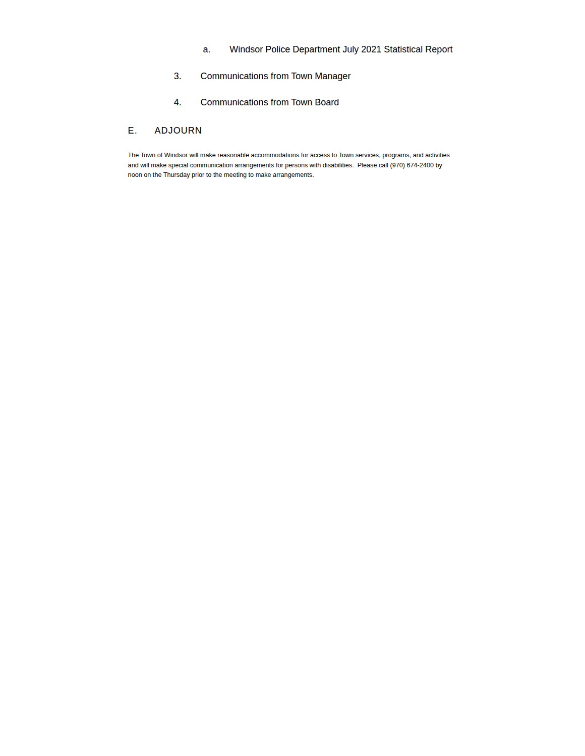a. Windsor Police Department July 2021 Statistical Report
3. Communications from Town Manager
4. Communications from Town Board
E. ADJOURN
The Town of Windsor will make reasonable accommodations for access to Town services, programs, and activities and will make special communication arrangements for persons with disabilities. Please call (970) 674-2400 by noon on the Thursday prior to the meeting to make arrangements.